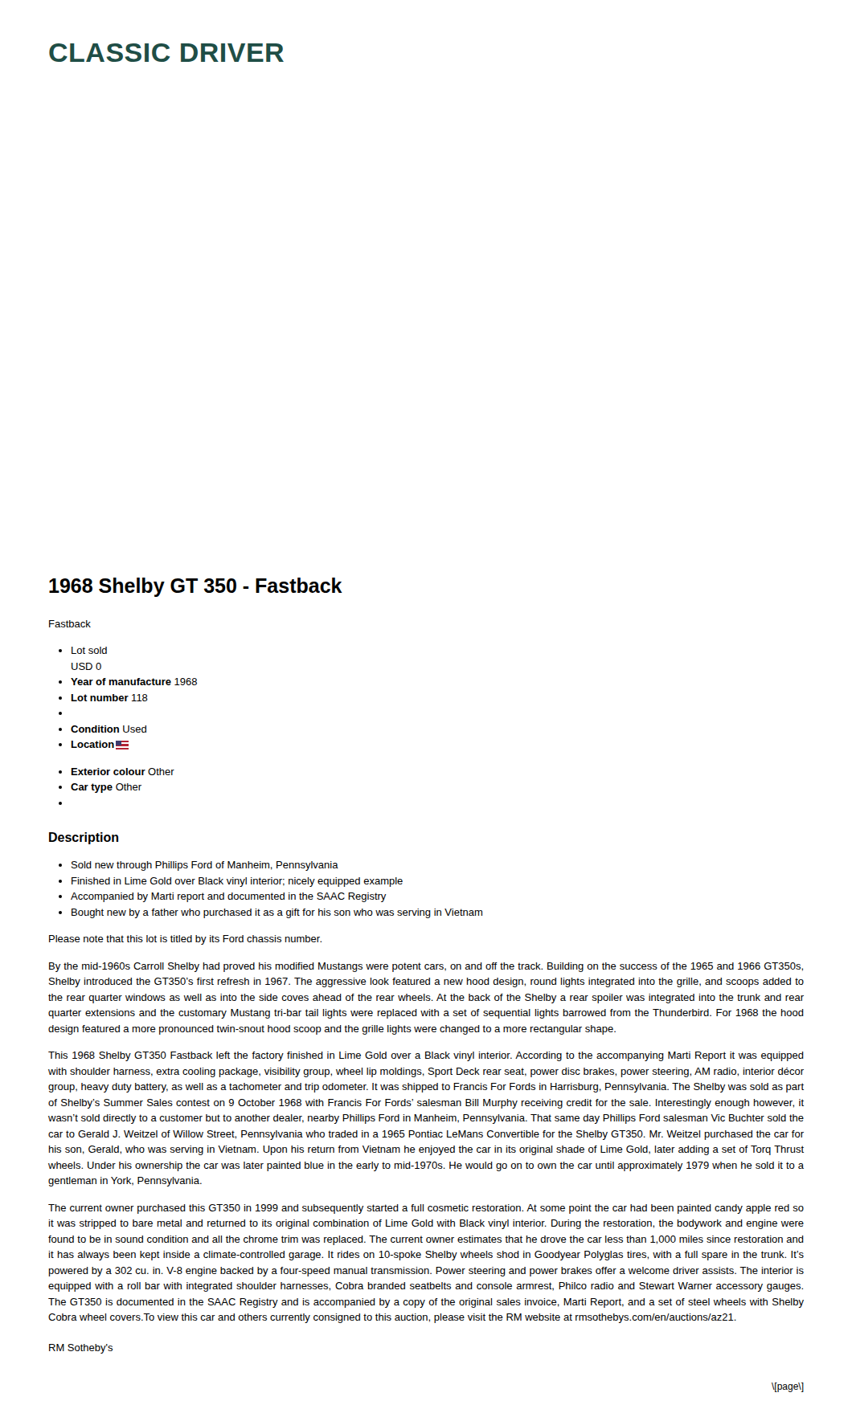CLASSIC DRIVER
1968 Shelby GT 350 - Fastback
Fastback
Lot sold
USD 0
Year of manufacture 1968
Lot number 118
Condition Used
Location
Exterior colour Other
Car type Other
Description
Sold new through Phillips Ford of Manheim, Pennsylvania
Finished in Lime Gold over Black vinyl interior; nicely equipped example
Accompanied by Marti report and documented in the SAAC Registry
Bought new by a father who purchased it as a gift for his son who was serving in Vietnam
Please note that this lot is titled by its Ford chassis number.
By the mid-1960s Carroll Shelby had proved his modified Mustangs were potent cars, on and off the track. Building on the success of the 1965 and 1966 GT350s, Shelby introduced the GT350’s first refresh in 1967. The aggressive look featured a new hood design, round lights integrated into the grille, and scoops added to the rear quarter windows as well as into the side coves ahead of the rear wheels. At the back of the Shelby a rear spoiler was integrated into the trunk and rear quarter extensions and the customary Mustang tri-bar tail lights were replaced with a set of sequential lights barrowed from the Thunderbird. For 1968 the hood design featured a more pronounced twin-snout hood scoop and the grille lights were changed to a more rectangular shape.
This 1968 Shelby GT350 Fastback left the factory finished in Lime Gold over a Black vinyl interior. According to the accompanying Marti Report it was equipped with shoulder harness, extra cooling package, visibility group, wheel lip moldings, Sport Deck rear seat, power disc brakes, power steering, AM radio, interior décor group, heavy duty battery, as well as a tachometer and trip odometer. It was shipped to Francis For Fords in Harrisburg, Pennsylvania. The Shelby was sold as part of Shelby’s Summer Sales contest on 9 October 1968 with Francis For Fords’ salesman Bill Murphy receiving credit for the sale. Interestingly enough however, it wasn’t sold directly to a customer but to another dealer, nearby Phillips Ford in Manheim, Pennsylvania. That same day Phillips Ford salesman Vic Buchter sold the car to Gerald J. Weitzel of Willow Street, Pennsylvania who traded in a 1965 Pontiac LeMans Convertible for the Shelby GT350. Mr. Weitzel purchased the car for his son, Gerald, who was serving in Vietnam. Upon his return from Vietnam he enjoyed the car in its original shade of Lime Gold, later adding a set of Torq Thrust wheels. Under his ownership the car was later painted blue in the early to mid-1970s. He would go on to own the car until approximately 1979 when he sold it to a gentleman in York, Pennsylvania.
The current owner purchased this GT350 in 1999 and subsequently started a full cosmetic restoration. At some point the car had been painted candy apple red so it was stripped to bare metal and returned to its original combination of Lime Gold with Black vinyl interior. During the restoration, the bodywork and engine were found to be in sound condition and all the chrome trim was replaced. The current owner estimates that he drove the car less than 1,000 miles since restoration and it has always been kept inside a climate-controlled garage. It rides on 10-spoke Shelby wheels shod in Goodyear Polyglas tires, with a full spare in the trunk. It’s powered by a 302 cu. in. V-8 engine backed by a four-speed manual transmission. Power steering and power brakes offer a welcome driver assists. The interior is equipped with a roll bar with integrated shoulder harnesses, Cobra branded seatbelts and console armrest, Philco radio and Stewart Warner accessory gauges. The GT350 is documented in the SAAC Registry and is accompanied by a copy of the original sales invoice, Marti Report, and a set of steel wheels with Shelby Cobra wheel covers.To view this car and others currently consigned to this auction, please visit the RM website at rmsothebys.com/en/auctions/az21.
RM Sotheby's
\[page\]